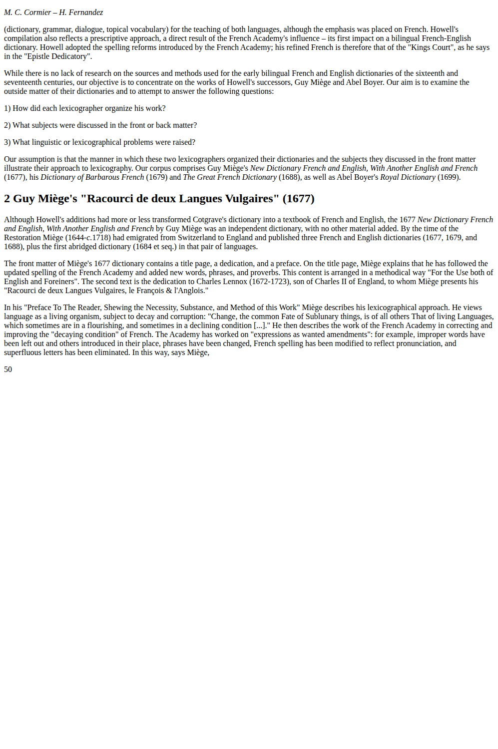M. C. Cormier – H. Fernandez
(dictionary, grammar, dialogue, topical vocabulary) for the teaching of both languages, although the emphasis was placed on French. Howell's compilation also reflects a prescriptive approach, a direct result of the French Academy's influence – its first impact on a bilingual French-English dictionary. Howell adopted the spelling reforms introduced by the French Academy; his refined French is therefore that of the "Kings Court", as he says in the "Epistle Dedicatory".
While there is no lack of research on the sources and methods used for the early bilingual French and English dictionaries of the sixteenth and seventeenth centuries, our objective is to concentrate on the works of Howell's successors, Guy Miège and Abel Boyer. Our aim is to examine the outside matter of their dictionaries and to attempt to answer the following questions:
1) How did each lexicographer organize his work?
2) What subjects were discussed in the front or back matter?
3) What linguistic or lexicographical problems were raised?
Our assumption is that the manner in which these two lexicographers organized their dictionaries and the subjects they discussed in the front matter illustrate their approach to lexicography. Our corpus comprises Guy Miège's New Dictionary French and English, With Another English and French (1677), his Dictionary of Barbarous French (1679) and The Great French Dictionary (1688), as well as Abel Boyer's Royal Dictionary (1699).
2 Guy Miège's "Racourci de deux Langues Vulgaires" (1677)
Although Howell's additions had more or less transformed Cotgrave's dictionary into a textbook of French and English, the 1677 New Dictionary French and English, With Another English and French by Guy Miège was an independent dictionary, with no other material added. By the time of the Restoration Miège (1644-c. 1718) had emigrated from Switzerland to England and published three French and English dictionaries (1677, 1679, and 1688), plus the first abridged dictionary (1684 et seq.) in that pair of languages.
The front matter of Miège's 1677 dictionary contains a title page, a dedication, and a preface. On the title page, Miège explains that he has followed the updated spelling of the French Academy and added new words, phrases, and proverbs. This content is arranged in a methodical way "For the Use both of English and Foreiners". The second text is the dedication to Charles Lennox (1672-1723), son of Charles II of England, to whom Miège presents his "Racourci de deux Langues Vulgaires, le François & l'Anglois."
In his "Preface To The Reader, Shewing the Necessity, Substance, and Method of this Work" Miège describes his lexicographical approach. He views language as a living organism, subject to decay and corruption: "Change, the common Fate of Sublunary things, is of all others That of living Languages, which sometimes are in a flourishing, and sometimes in a declining condition [...]." He then describes the work of the French Academy in correcting and improving the "decaying condition" of French. The Academy has worked on "expressions as wanted amendments": for example, improper words have been left out and others introduced in their place, phrases have been changed, French spelling has been modified to reflect pronunciation, and superfluous letters has been eliminated. In this way, says Miège,
50